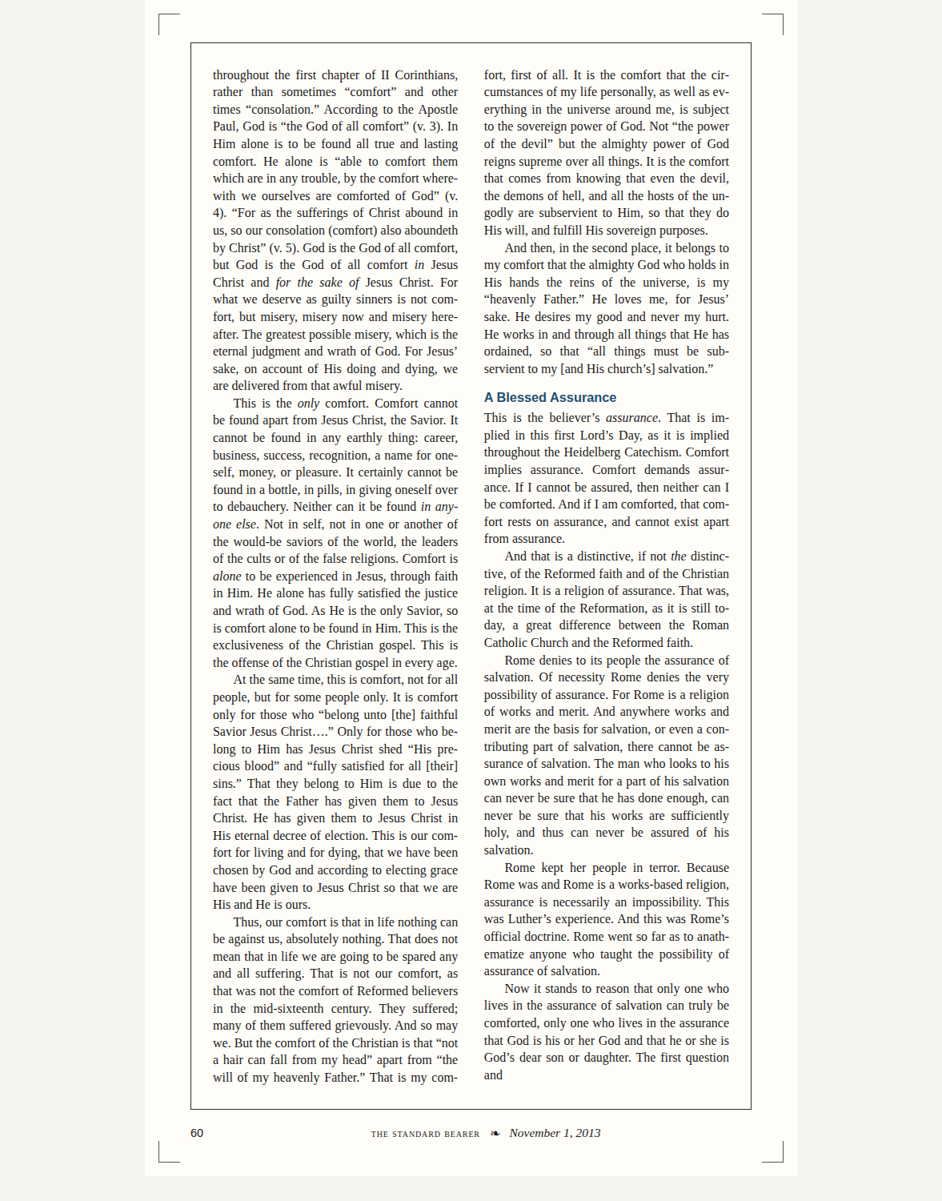throughout the first chapter of II Corinthians, rather than sometimes “comfort” and other times “consolation.” According to the Apostle Paul, God is “the God of all comfort” (v. 3). In Him alone is to be found all true and lasting comfort. He alone is “able to comfort them which are in any trouble, by the comfort wherewith we ourselves are comforted of God” (v. 4). “For as the sufferings of Christ abound in us, so our consolation (comfort) also aboundeth by Christ” (v. 5). God is the God of all comfort, but God is the God of all comfort in Jesus Christ and for the sake of Jesus Christ. For what we deserve as guilty sinners is not comfort, but misery, misery now and misery hereafter. The greatest possible misery, which is the eternal judgment and wrath of God. For Jesus’ sake, on account of His doing and dying, we are delivered from that awful misery.
This is the only comfort. Comfort cannot be found apart from Jesus Christ, the Savior. It cannot be found in any earthly thing: career, business, success, recognition, a name for oneself, money, or pleasure. It certainly cannot be found in a bottle, in pills, in giving oneself over to debauchery. Neither can it be found in anyone else. Not in self, not in one or another of the would-be saviors of the world, the leaders of the cults or of the false religions. Comfort is alone to be experienced in Jesus, through faith in Him. He alone has fully satisfied the justice and wrath of God. As He is the only Savior, so is comfort alone to be found in Him. This is the exclusiveness of the Christian gospel. This is the offense of the Christian gospel in every age.
At the same time, this is comfort, not for all people, but for some people only. It is comfort only for those who “belong unto [the] faithful Savior Jesus Christ….” Only for those who belong to Him has Jesus Christ shed “His precious blood” and “fully satisfied for all [their] sins.” That they belong to Him is due to the fact that the Father has given them to Jesus Christ. He has given them to Jesus Christ in His eternal decree of election. This is our comfort for living and for dying, that we have been chosen by God and according to electing grace have been given to Jesus Christ so that we are His and He is ours.
Thus, our comfort is that in life nothing can be against us, absolutely nothing. That does not mean that in life we are going to be spared any and all suffering. That is not our comfort, as that was not the comfort of Reformed believers in the mid-sixteenth century. They suffered; many of them suffered grievously. And so may we. But the comfort of the Christian is that “not a hair can fall from my head” apart from “the will of my heavenly Father.” That is my comfort, first of all. It is the comfort that the circumstances of my life personally, as well as everything in the universe around me, is subject to the sovereign power of God. Not “the power of the devil” but the almighty power of God reigns supreme over all things. It is the comfort that comes from knowing that even the devil, the demons of hell, and all the hosts of the ungodly are subservient to Him, so that they do His will, and fulfill His sovereign purposes.
And then, in the second place, it belongs to my comfort that the almighty God who holds in His hands the reins of the universe, is my “heavenly Father.” He loves me, for Jesus’ sake. He desires my good and never my hurt. He works in and through all things that He has ordained, so that “all things must be subservient to my [and His church’s] salvation.”
A Blessed Assurance
This is the believer’s assurance. That is implied in this first Lord’s Day, as it is implied throughout the Heidelberg Catechism. Comfort implies assurance. Comfort demands assurance. If I cannot be assured, then neither can I be comforted. And if I am comforted, that comfort rests on assurance, and cannot exist apart from assurance.
And that is a distinctive, if not the distinctive, of the Reformed faith and of the Christian religion. It is a religion of assurance. That was, at the time of the Reformation, as it is still today, a great difference between the Roman Catholic Church and the Reformed faith.
Rome denies to its people the assurance of salvation. Of necessity Rome denies the very possibility of assurance. For Rome is a religion of works and merit. And anywhere works and merit are the basis for salvation, or even a contributing part of salvation, there cannot be assurance of salvation. The man who looks to his own works and merit for a part of his salvation can never be sure that he has done enough, can never be sure that his works are sufficiently holy, and thus can never be assured of his salvation.
Rome kept her people in terror. Because Rome was and Rome is a works-based religion, assurance is necessarily an impossibility. This was Luther’s experience. And this was Rome’s official doctrine. Rome went so far as to anathematize anyone who taught the possibility of assurance of salvation.
Now it stands to reason that only one who lives in the assurance of salvation can truly be comforted, only one who lives in the assurance that God is his or her God and that he or she is God’s dear son or daughter. The first question and
60 the standard bearer ❧ November 1, 2013